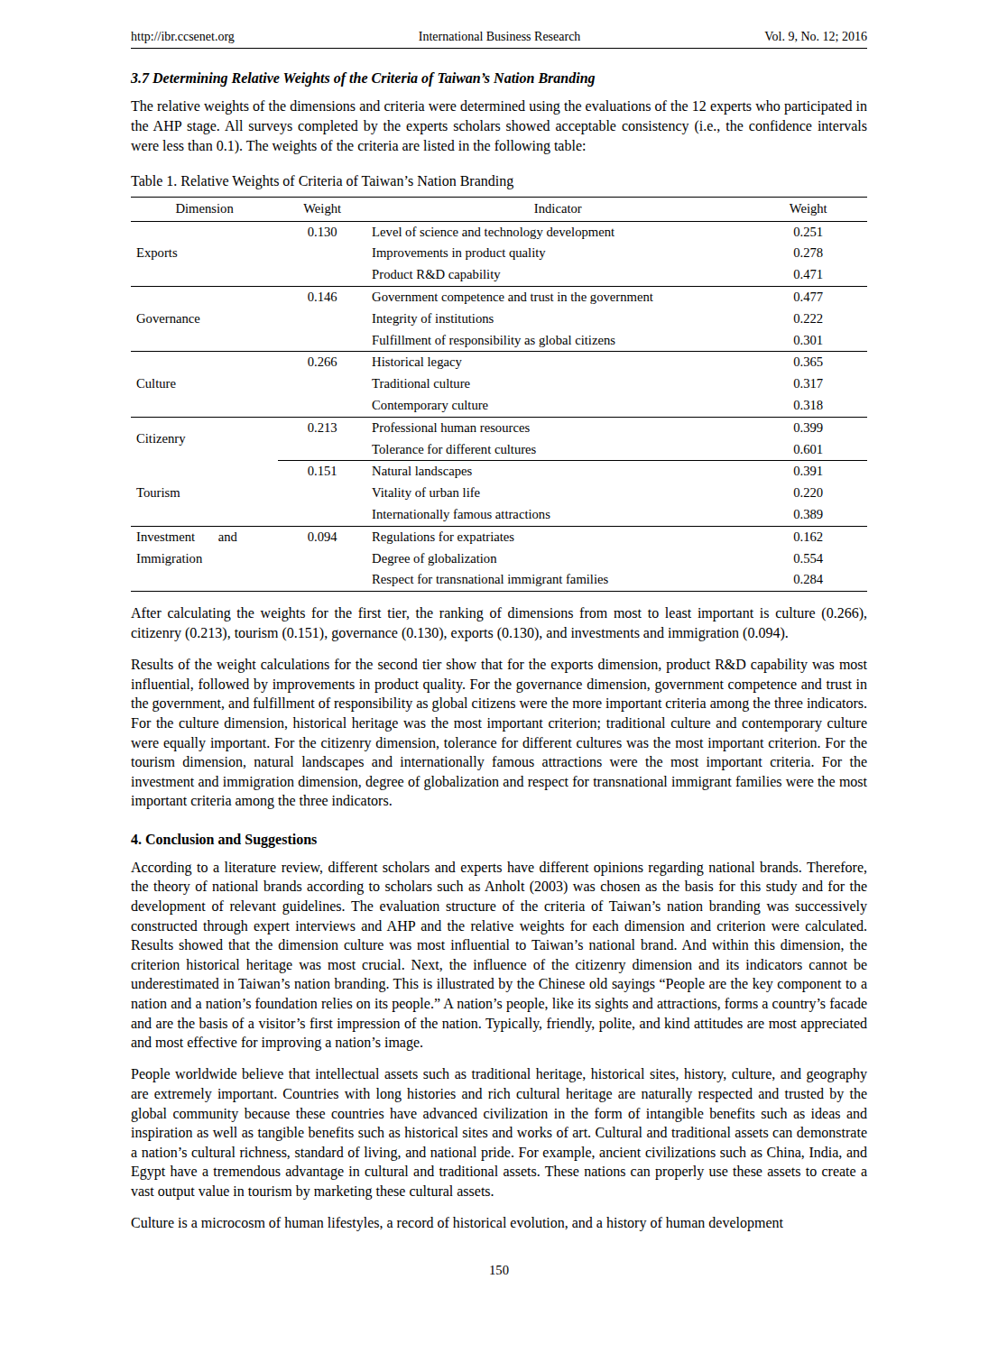http://ibr.ccsenet.org International Business Research Vol. 9, No. 12; 2016
3.7 Determining Relative Weights of the Criteria of Taiwan’s Nation Branding
The relative weights of the dimensions and criteria were determined using the evaluations of the 12 experts who participated in the AHP stage. All surveys completed by the experts scholars showed acceptable consistency (i.e., the confidence intervals were less than 0.1). The weights of the criteria are listed in the following table:
Table 1. Relative Weights of Criteria of Taiwan’s Nation Branding
| Dimension | Weight | Indicator | Weight |
| --- | --- | --- | --- |
| | 0.130 | Level of science and technology development | 0.251 |
| Exports | | Improvements in product quality | 0.278 |
| | | Product R&D capability | 0.471 |
| | 0.146 | Government competence and trust in the government | 0.477 |
| Governance | | Integrity of institutions | 0.222 |
| | | Fulfillment of responsibility as global citizens | 0.301 |
| | 0.266 | Historical legacy | 0.365 |
| Culture | | Traditional culture | 0.317 |
| | | Contemporary culture | 0.318 |
| Citizenry | 0.213 | Professional human resources | 0.399 |
| | Tolerance for different cultures | 0.601 |
| | 0.151 | Natural landscapes | 0.391 |
| Tourism | | Vitality of urban life | 0.220 |
| | | Internationally famous attractions | 0.389 |
| Investment and | 0.094 | Regulations for expatriates | 0.162 |
| Immigration | | Degree of globalization | 0.554 |
| | | Respect for transnational immigrant families | 0.284 |
After calculating the weights for the first tier, the ranking of dimensions from most to least important is culture (0.266), citizenry (0.213), tourism (0.151), governance (0.130), exports (0.130), and investments and immigration (0.094).
Results of the weight calculations for the second tier show that for the exports dimension, product R&D capability was most influential, followed by improvements in product quality. For the governance dimension, government competence and trust in the government, and fulfillment of responsibility as global citizens were the more important criteria among the three indicators. For the culture dimension, historical heritage was the most important criterion; traditional culture and contemporary culture were equally important. For the citizenry dimension, tolerance for different cultures was the most important criterion. For the tourism dimension, natural landscapes and internationally famous attractions were the most important criteria. For the investment and immigration dimension, degree of globalization and respect for transnational immigrant families were the most important criteria among the three indicators.
4. Conclusion and Suggestions
According to a literature review, different scholars and experts have different opinions regarding national brands. Therefore, the theory of national brands according to scholars such as Anholt (2003) was chosen as the basis for this study and for the development of relevant guidelines. The evaluation structure of the criteria of Taiwan’s nation branding was successively constructed through expert interviews and AHP and the relative weights for each dimension and criterion were calculated. Results showed that the dimension culture was most influential to Taiwan’s national brand. And within this dimension, the criterion historical heritage was most crucial. Next, the influence of the citizenry dimension and its indicators cannot be underestimated in Taiwan’s nation branding. This is illustrated by the Chinese old sayings “People are the key component to a nation and a nation’s foundation relies on its people.” A nation’s people, like its sights and attractions, forms a country’s facade and are the basis of a visitor’s first impression of the nation. Typically, friendly, polite, and kind attitudes are most appreciated and most effective for improving a nation’s image.
People worldwide believe that intellectual assets such as traditional heritage, historical sites, history, culture, and geography are extremely important. Countries with long histories and rich cultural heritage are naturally respected and trusted by the global community because these countries have advanced civilization in the form of intangible benefits such as ideas and inspiration as well as tangible benefits such as historical sites and works of art. Cultural and traditional assets can demonstrate a nation’s cultural richness, standard of living, and national pride. For example, ancient civilizations such as China, India, and Egypt have a tremendous advantage in cultural and traditional assets. These nations can properly use these assets to create a vast output value in tourism by marketing these cultural assets.
Culture is a microcosm of human lifestyles, a record of historical evolution, and a history of human development
150